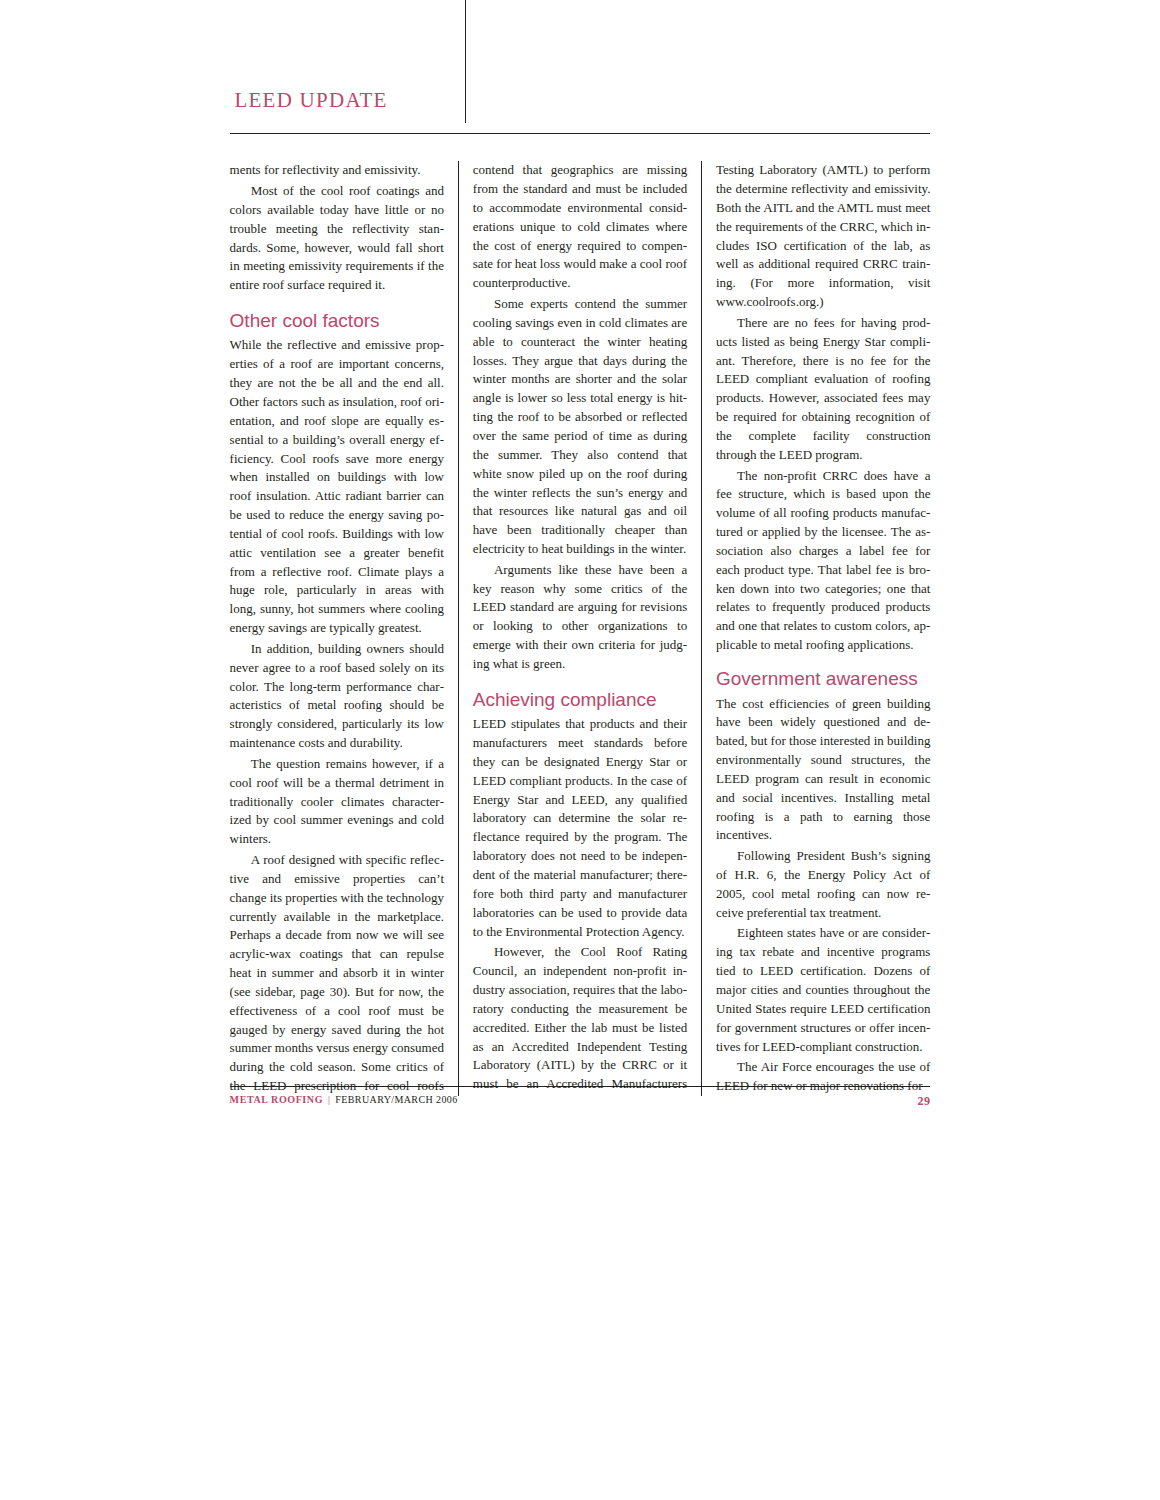LEED Update
ments for reflectivity and emissivity.
Most of the cool roof coatings and colors available today have little or no trouble meeting the reflectivity standards. Some, however, would fall short in meeting emissivity requirements if the entire roof surface required it.
Other cool factors
While the reflective and emissive properties of a roof are important concerns, they are not the be all and the end all. Other factors such as insulation, roof orientation, and roof slope are equally essential to a building’s overall energy efficiency. Cool roofs save more energy when installed on buildings with low roof insulation. Attic radiant barrier can be used to reduce the energy saving potential of cool roofs. Buildings with low attic ventilation see a greater benefit from a reflective roof. Climate plays a huge role, particularly in areas with long, sunny, hot summers where cooling energy savings are typically greatest.
In addition, building owners should never agree to a roof based solely on its color. The long-term performance characteristics of metal roofing should be strongly considered, particularly its low maintenance costs and durability.
The question remains however, if a cool roof will be a thermal detriment in traditionally cooler climates characterized by cool summer evenings and cold winters.
A roof designed with specific reflective and emissive properties can’t change its properties with the technology currently available in the marketplace. Perhaps a decade from now we will see acrylic-wax coatings that can repulse heat in summer and absorb it in winter (see sidebar, page 30). But for now, the effectiveness of a cool roof must be gauged by energy saved during the hot summer months versus energy consumed during the cold season. Some critics of the LEED prescription for cool roofs contend that geographics are missing from the standard and must be included to accommodate environmental considerations unique to cold climates where the cost of energy required to compensate for heat loss would make a cool roof counterproductive.
Some experts contend the summer cooling savings even in cold climates are able to counteract the winter heating losses. They argue that days during the winter months are shorter and the solar angle is lower so less total energy is hitting the roof to be absorbed or reflected over the same period of time as during the summer. They also contend that white snow piled up on the roof during the winter reflects the sun’s energy and that resources like natural gas and oil have been traditionally cheaper than electricity to heat buildings in the winter.
Arguments like these have been a key reason why some critics of the LEED standard are arguing for revisions or looking to other organizations to emerge with their own criteria for judging what is green.
Achieving compliance
LEED stipulates that products and their manufacturers meet standards before they can be designated Energy Star or LEED compliant products. In the case of Energy Star and LEED, any qualified laboratory can determine the solar reflectance required by the program. The laboratory does not need to be independent of the material manufacturer; therefore both third party and manufacturer laboratories can be used to provide data to the Environmental Protection Agency.
However, the Cool Roof Rating Council, an independent non-profit industry association, requires that the laboratory conducting the measurement be accredited. Either the lab must be listed as an Accredited Independent Testing Laboratory (AITL) by the CRRC or it must be an Accredited Manufacturers Testing Laboratory (AMTL) to perform the determine reflectivity and emissivity. Both the AITL and the AMTL must meet the requirements of the CRRC, which includes ISO certification of the lab, as well as additional required CRRC training. (For more information, visit www.coolroofs.org.)
There are no fees for having products listed as being Energy Star compliant. Therefore, there is no fee for the LEED compliant evaluation of roofing products. However, associated fees may be required for obtaining recognition of the complete facility construction through the LEED program.
The non-profit CRRC does have a fee structure, which is based upon the volume of all roofing products manufactured or applied by the licensee. The association also charges a label fee for each product type. That label fee is broken down into two categories; one that relates to frequently produced products and one that relates to custom colors, applicable to metal roofing applications.
Government awareness
The cost efficiencies of green building have been widely questioned and debated, but for those interested in building environmentally sound structures, the LEED program can result in economic and social incentives. Installing metal roofing is a path to earning those incentives.
Following President Bush’s signing of H.R. 6, the Energy Policy Act of 2005, cool metal roofing can now receive preferential tax treatment.
Eighteen states have or are considering tax rebate and incentive programs tied to LEED certification. Dozens of major cities and counties throughout the United States require LEED certification for government structures or offer incentives for LEED-compliant construction.
The Air Force encourages the use of LEED for new or major renovations for
Metal Roofing | February/March 2006
29